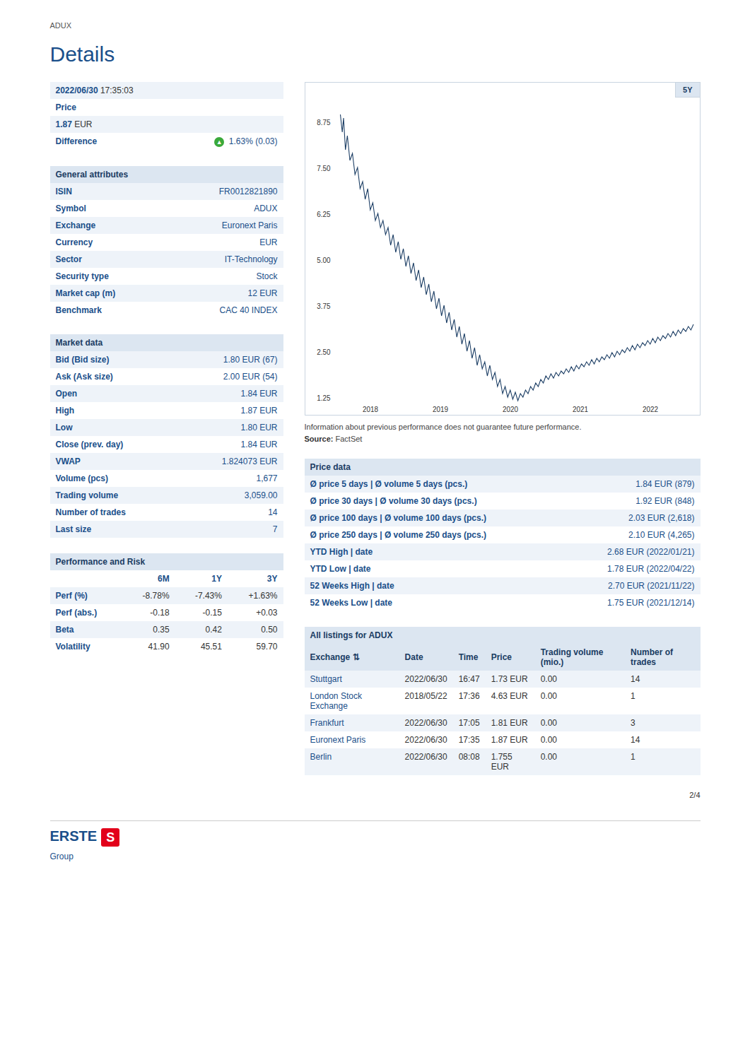ADUX
Details
| 2022/06/30 17:35:03 |
| Price | |
| 1.87 EUR |
| Difference | ▲ 1.63% (0.03) |
General attributes
| ISIN | FR0012821890 |
| Symbol | ADUX |
| Exchange | Euronext Paris |
| Currency | EUR |
| Sector | IT-Technology |
| Security type | Stock |
| Market cap (m) | 12 EUR |
| Benchmark | CAC 40 INDEX |
Market data
| Bid (Bid size) | 1.80 EUR (67) |
| Ask (Ask size) | 2.00 EUR (54) |
| Open | 1.84 EUR |
| High | 1.87 EUR |
| Low | 1.80 EUR |
| Close (prev. day) | 1.84 EUR |
| VWAP | 1.824073 EUR |
| Volume (pcs) | 1,677 |
| Trading volume | 3,059.00 |
| Number of trades | 14 |
| Last size | 7 |
Performance and Risk
| | 6M | 1Y | 3Y |
| --- | --- | --- | --- |
| Perf (%) | -8.78% | -7.43% | +1.63% |
| Perf (abs.) | -0.18 | -0.15 | +0.03 |
| Beta | 0.35 | 0.42 | 0.50 |
| Volatility | 41.90 | 45.51 | 59.70 |
5Y
8.75 7.50 6.25 5.00 3.75 2.50 1.25 2018 2019 2020 2021 2022
Information about previous performance does not guarantee future performance.
Source: FactSet
Price data
| Ø price 5 days / Ø volume 5 days (pcs.) | 1.84 EUR (879) |
| Ø price 30 days / Ø volume 30 days (pcs.) | 1.92 EUR (848) |
| Ø price 100 days / Ø volume 100 days (pcs.) | 2.03 EUR (2,618) |
| Ø price 250 days / Ø volume 250 days (pcs.) | 2.10 EUR (4,265) |
| YTD High / date | 2.68 EUR (2022/01/21) |
| YTD Low / date | 1.78 EUR (2022/04/22) |
| 52 Weeks High / date | 2.70 EUR (2021/11/22) |
| 52 Weeks Low / date | 1.75 EUR (2021/12/14) |
All listings for ADUX
| Exchange ⇅ | Date | Time | Price | Trading volume (mio.) | Number of trades |
| --- | --- | --- | --- | --- | --- |
| Stuttgart | 2022/06/30 | 16:47 | 1.73 EUR | 0.00 | 14 |
| London Stock Exchange | 2018/05/22 | 17:36 | 4.63 EUR | 0.00 | 1 |
| Frankfurt | 2022/06/30 | 17:05 | 1.81 EUR | 0.00 | 3 |
| Euronext Paris | 2022/06/30 | 17:35 | 1.87 EUR | 0.00 | 14 |
| Berlin | 2022/06/30 | 08:08 | 1.755 EUR | 0.00 | 1 |
2/4
ERSTES
Group